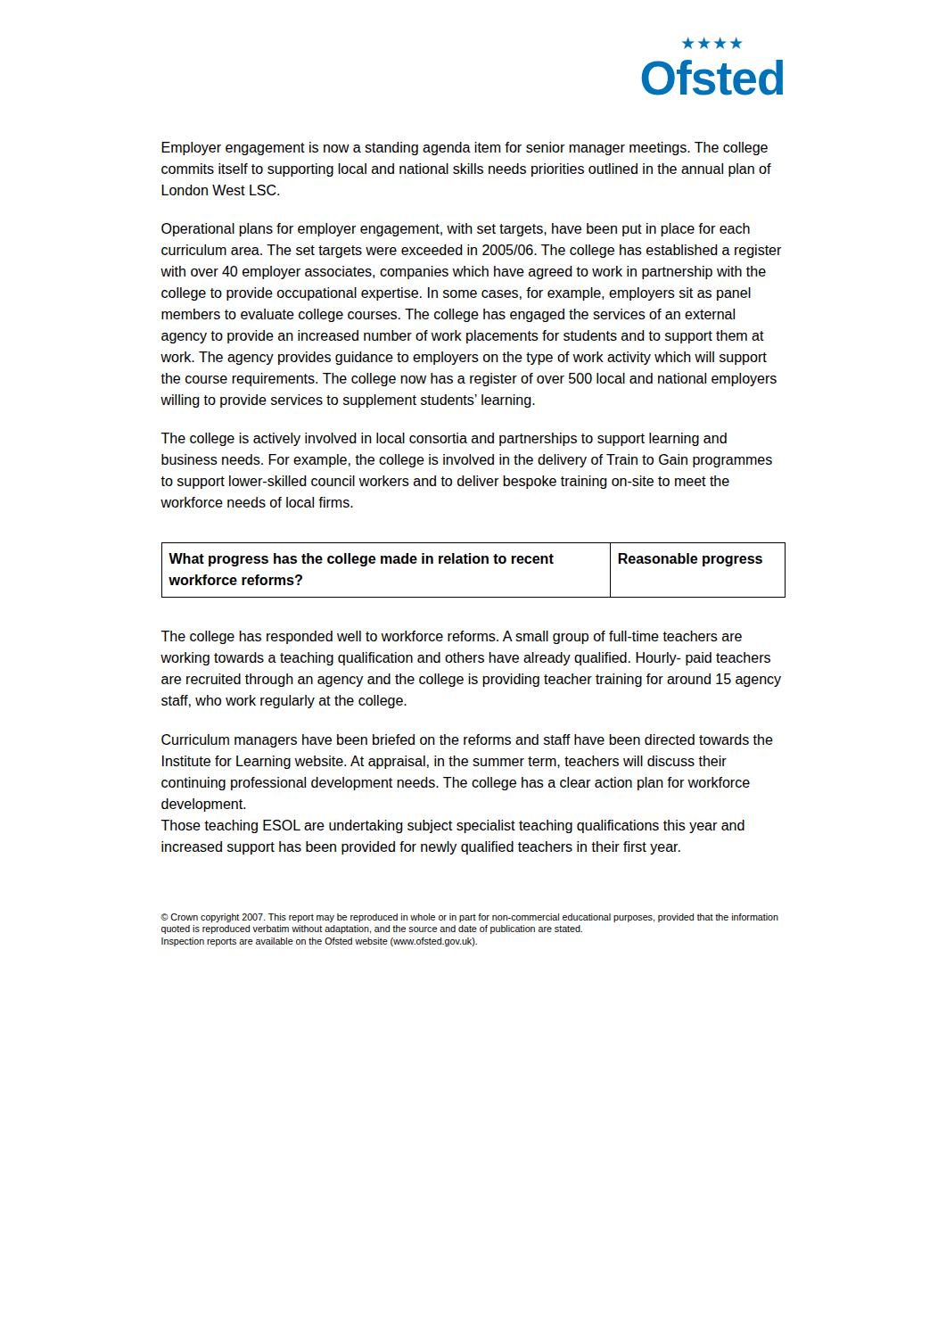★★★★
Ofsted
Employer engagement is now a standing agenda item for senior manager meetings. The college commits itself to supporting local and national skills needs priorities outlined in the annual plan of London West LSC.
Operational plans for employer engagement, with set targets, have been put in place for each curriculum area. The set targets were exceeded in 2005/06. The college has established a register with over 40 employer associates, companies which have agreed to work in partnership with the college to provide occupational expertise. In some cases, for example, employers sit as panel members to evaluate college courses. The college has engaged the services of an external agency to provide an increased number of work placements for students and to support them at work. The agency provides guidance to employers on the type of work activity which will support the course requirements. The college now has a register of over 500 local and national employers willing to provide services to supplement students’ learning.
The college is actively involved in local consortia and partnerships to support learning and business needs. For example, the college is involved in the delivery of Train to Gain programmes to support lower-skilled council workers and to deliver bespoke training on-site to meet the workforce needs of local firms.
| What progress has the college made in relation to recent workforce reforms? | Reasonable progress |
The college has responded well to workforce reforms. A small group of full-time teachers are working towards a teaching qualification and others have already qualified. Hourly- paid teachers are recruited through an agency and the college is providing teacher training for around 15 agency staff, who work regularly at the college.
Curriculum managers have been briefed on the reforms and staff have been directed towards the Institute for Learning website. At appraisal, in the summer term, teachers will discuss their continuing professional development needs. The college has a clear action plan for workforce development.
Those teaching ESOL are undertaking subject specialist teaching qualifications this year and increased support has been provided for newly qualified teachers in their first year.
© Crown copyright 2007. This report may be reproduced in whole or in part for non-commercial educational purposes, provided that the information quoted is reproduced verbatim without adaptation, and the source and date of publication are stated.
Inspection reports are available on the Ofsted website (www.ofsted.gov.uk).